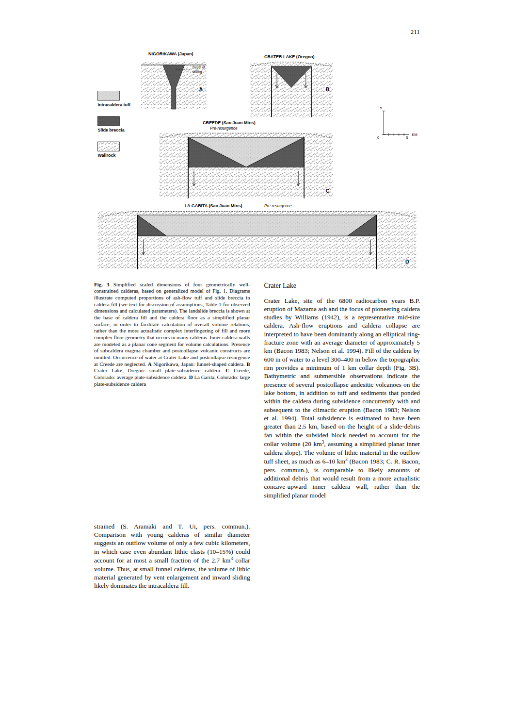211
Intracaldera tuff Slide breccia Wallrock NIGORIKAWA (Japan) Depth of drilling A CRATER LAKE (Oregon) B 5 0 5 KM CREEDE (San Juan Mtns) Pre-resurgence C LA GARITA (San Juan Mtns) Pre-resurgence D
Fig. 3 Simplified scaled dimensions of four geometrically well-constrained calderas, based on generalized model of Fig. 1. Diagrams illustrate computed proportions of ash-flow tuff and slide breccia in caldera fill (see text for discussion of assumptions, Table 1 for observed dimensions and calculated parameters). The landslide breccia is shown at the base of caldera fill and the caldera floor as a simplified planar surface, in order to facilitate calculation of overall volume relations, rather than the more actualistic complex interfingering of fill and more complex floor geometry that occurs in many calderas. Inner caldera walls are modeled as a planar cone segment for volume calculations. Presence of subcaldera magma chamber and postcollapse volcanic constructs are omitted. Occurrence of water at Crater Lake and postcollapse resurgence at Creede are neglected. A Nigorikawa, Japan: funnel-shaped caldera. B Crater Lake, Oregon: small plate-subsidence caldera. C Creede, Colorado: average plate-subsidence caldera. D La Garita, Colorado: large plate-subsidence caldera
Crater Lake
Crater Lake, site of the 6800 radiocarbon years B.P. eruption of Mazama ash and the focus of pioneering caldera studies by Williams (1942), is a representative mid-size caldera. Ash-flow eruptions and caldera collapse are interpreted to have been dominantly along an elliptical ring-fracture zone with an average diameter of approximately 5 km (Bacon 1983; Nelson et al. 1994). Fill of the caldera by 600 m of water to a level 300–400 m below the topographic rim provides a minimum of 1 km collar depth (Fig. 3B). Bathymetric and submersible observations indicate the presence of several postcollapse andesitic volcanoes on the lake bottom, in addition to tuff and sediments that ponded within the caldera during subsidence concurrently with and subsequent to the climactic eruption (Bacon 1983; Nelson et al. 1994). Total subsidence is estimated to have been greater than 2.5 km, based on the height of a slide-debris fan within the subsided block needed to account for the collar volume (20 km3, assuming a simplified planar inner caldera slope). The volume of lithic material in the outflow tuff sheet, as much as 6–10 km3 (Bacon 1983; C. R. Bacon, pers. commun.), is comparable to likely amounts of additional debris that would result from a more actualistic concave-upward inner caldera wall, rather than the simplified planar model
strained (S. Aramaki and T. Ui, pers. commun.). Comparison with young calderas of similar diameter suggests an outflow volume of only a few cubic kilometers, in which case even abundant lithic clasts (10–15%) could account for at most a small fraction of the 2.7 km3 collar volume. Thus, at small funnel calderas, the volume of lithic material generated by vent enlargement and inward sliding likely dominates the intracaldera fill.